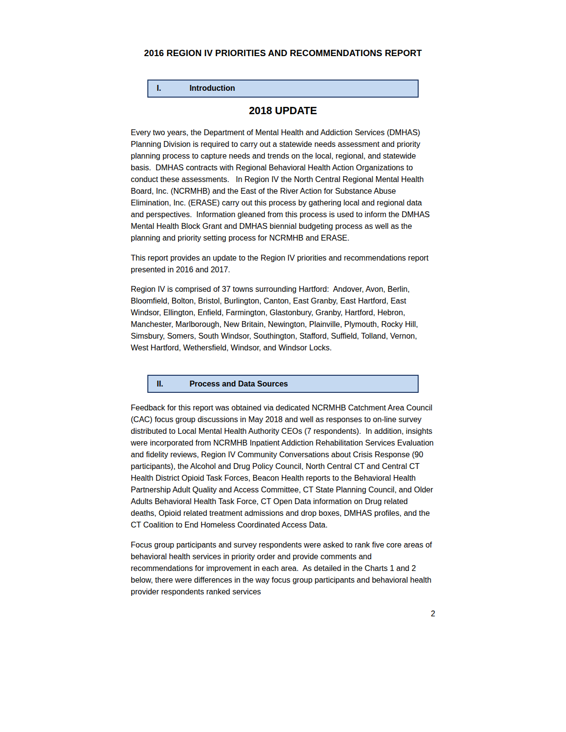2016 REGION IV PRIORITIES AND RECOMMENDATIONS REPORT
I. Introduction
2018 UPDATE
Every two years, the Department of Mental Health and Addiction Services (DMHAS) Planning Division is required to carry out a statewide needs assessment and priority planning process to capture needs and trends on the local, regional, and statewide basis. DMHAS contracts with Regional Behavioral Health Action Organizations to conduct these assessments. In Region IV the North Central Regional Mental Health Board, Inc. (NCRMHB) and the East of the River Action for Substance Abuse Elimination, Inc. (ERASE) carry out this process by gathering local and regional data and perspectives. Information gleaned from this process is used to inform the DMHAS Mental Health Block Grant and DMHAS biennial budgeting process as well as the planning and priority setting process for NCRMHB and ERASE.
This report provides an update to the Region IV priorities and recommendations report presented in 2016 and 2017.
Region IV is comprised of 37 towns surrounding Hartford: Andover, Avon, Berlin, Bloomfield, Bolton, Bristol, Burlington, Canton, East Granby, East Hartford, East Windsor, Ellington, Enfield, Farmington, Glastonbury, Granby, Hartford, Hebron, Manchester, Marlborough, New Britain, Newington, Plainville, Plymouth, Rocky Hill, Simsbury, Somers, South Windsor, Southington, Stafford, Suffield, Tolland, Vernon, West Hartford, Wethersfield, Windsor, and Windsor Locks.
II. Process and Data Sources
Feedback for this report was obtained via dedicated NCRMHB Catchment Area Council (CAC) focus group discussions in May 2018 and well as responses to on-line survey distributed to Local Mental Health Authority CEOs (7 respondents). In addition, insights were incorporated from NCRMHB Inpatient Addiction Rehabilitation Services Evaluation and fidelity reviews, Region IV Community Conversations about Crisis Response (90 participants), the Alcohol and Drug Policy Council, North Central CT and Central CT Health District Opioid Task Forces, Beacon Health reports to the Behavioral Health Partnership Adult Quality and Access Committee, CT State Planning Council, and Older Adults Behavioral Health Task Force, CT Open Data information on Drug related deaths, Opioid related treatment admissions and drop boxes, DMHAS profiles, and the CT Coalition to End Homeless Coordinated Access Data.
Focus group participants and survey respondents were asked to rank five core areas of behavioral health services in priority order and provide comments and recommendations for improvement in each area. As detailed in the Charts 1 and 2 below, there were differences in the way focus group participants and behavioral health provider respondents ranked services
2